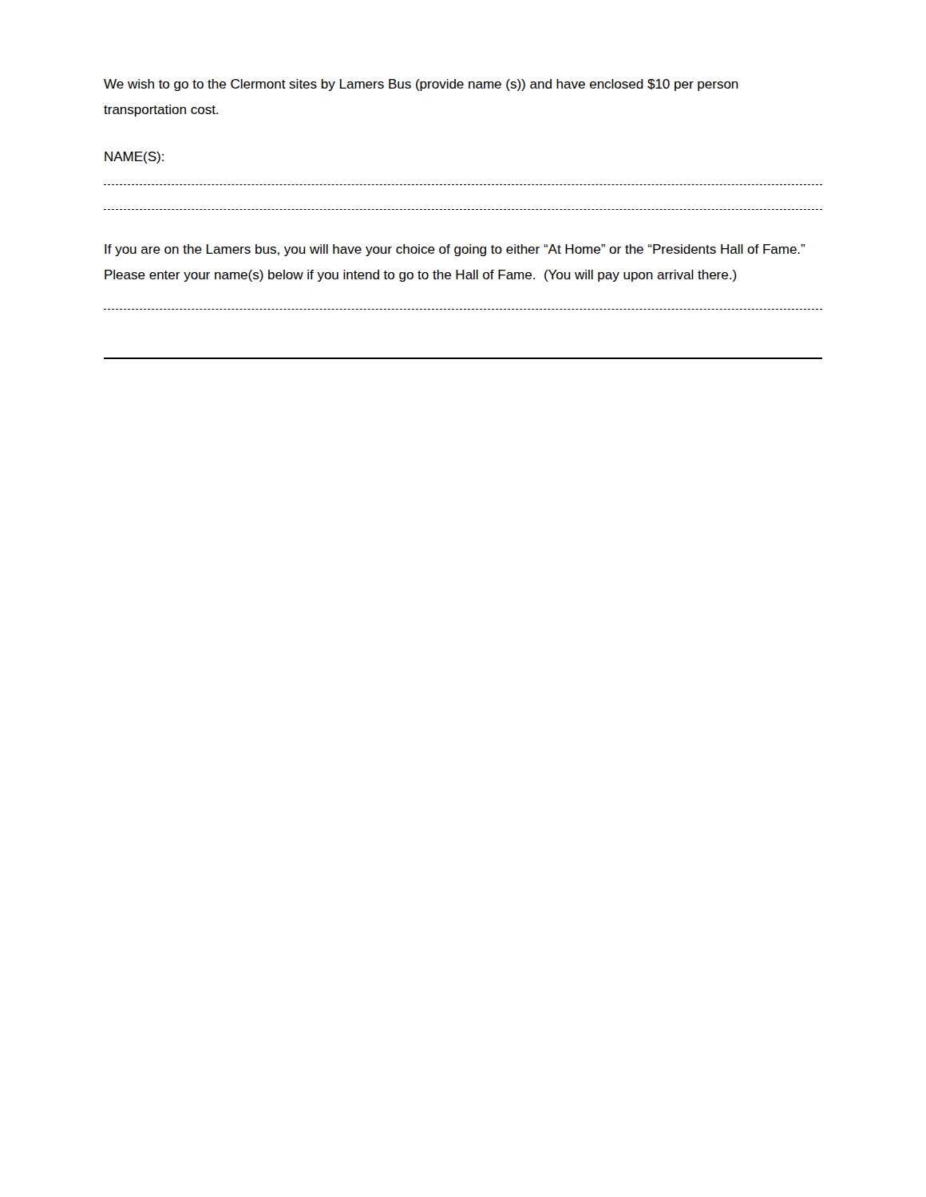We wish to go to the Clermont sites by Lamers Bus (provide name (s)) and have enclosed $10 per person transportation cost.
NAME(S):
If you are on the Lamers bus, you will have your choice of going to either “At Home” or the “Presidents Hall of Fame.” Please enter your name(s) below if you intend to go to the Hall of Fame. (You will pay upon arrival there.)